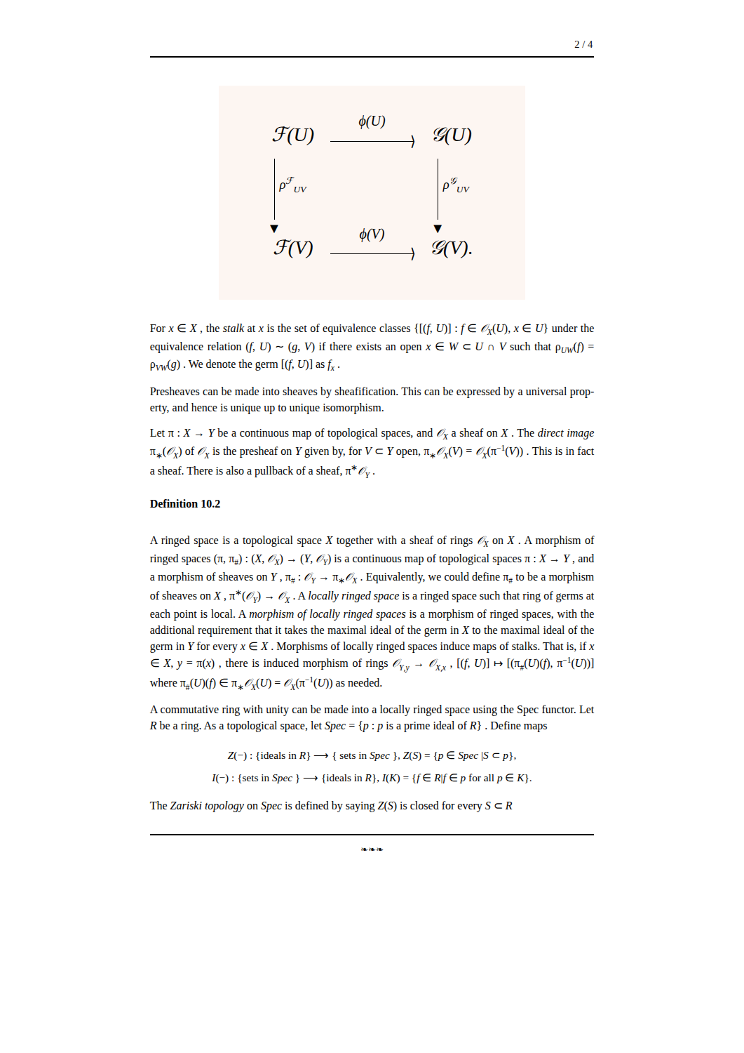2 / 4
| ℱ ( U ) | ϕ( U ) ⟩ | 𝒢 ( U ) |
| ▼ ρ ℱ UV | | ▼ ρ 𝒢 UV |
| ℱ ( V ) | ϕ( V ) ⟩ | 𝒢 ( V ). |
For x ∈ X , the stalk at x is the set of equivalence classes {[(f, U)] : f ∈ 𝒪X(U), x ∈ U} under the equivalence relation (f, U) ∼ (g, V) if there exists an open x ∈ W ⊂ U ∩ V such that ρUW(f) = ρVW(g) . We denote the germ [(f, U)] as fx .
Presheaves can be made into sheaves by sheafification. This can be expressed by a universal property, and hence is unique up to unique isomorphism.
Let π : X → Y be a continuous map of topological spaces, and 𝒪X a sheaf on X . The direct image π∗(𝒪X) of 𝒪X is the presheaf on Y given by, for V ⊂ Y open, π∗𝒪X(V) = 𝒪X(π−1(V)) . This is in fact a sheaf. There is also a pullback of a sheaf, π∗𝒪Y .
Definition 10.2
A ringed space is a topological space X together with a sheaf of rings 𝒪X on X . A morphism of ringed spaces (π, π#) : (X, 𝒪X) → (Y, 𝒪Y) is a continuous map of topological spaces π : X → Y , and a morphism of sheaves on Y , π# : 𝒪Y → π∗𝒪X . Equivalently, we could define π# to be a morphism of sheaves on X , π∗(𝒪Y) → 𝒪X . A locally ringed space is a ringed space such that ring of germs at each point is local. A morphism of locally ringed spaces is a morphism of ringed spaces, with the additional requirement that it takes the maximal ideal of the germ in X to the maximal ideal of the germ in Y for every x ∈ X . Morphisms of locally ringed spaces induce maps of stalks. That is, if x ∈ X, y = π(x) , there is induced morphism of rings 𝒪Y,y → 𝒪X,x , [(f, U)] ↦ [(π#(U)(f), π−1(U))] where π#(U)(f) ∈ π∗𝒪X(U) = 𝒪X(π−1(U)) as needed.
A commutative ring with unity can be made into a locally ringed space using the Spec functor. Let R be a ring. As a topological space, let Spec = {p : p is a prime ideal of R} . Define maps
Z(−) : {ideals in R} ⟶ { sets in Spec }, Z(S) = {p ∈ Spec |S ⊂ p},
I(−) : {sets in Spec } ⟶ {ideals in R}, I(K) = {f ∈ R|f ∈ p for all p ∈ K}.
The Zariski topology on Spec is defined by saying Z(S) is closed for every S ⊂ R
❧❧❧